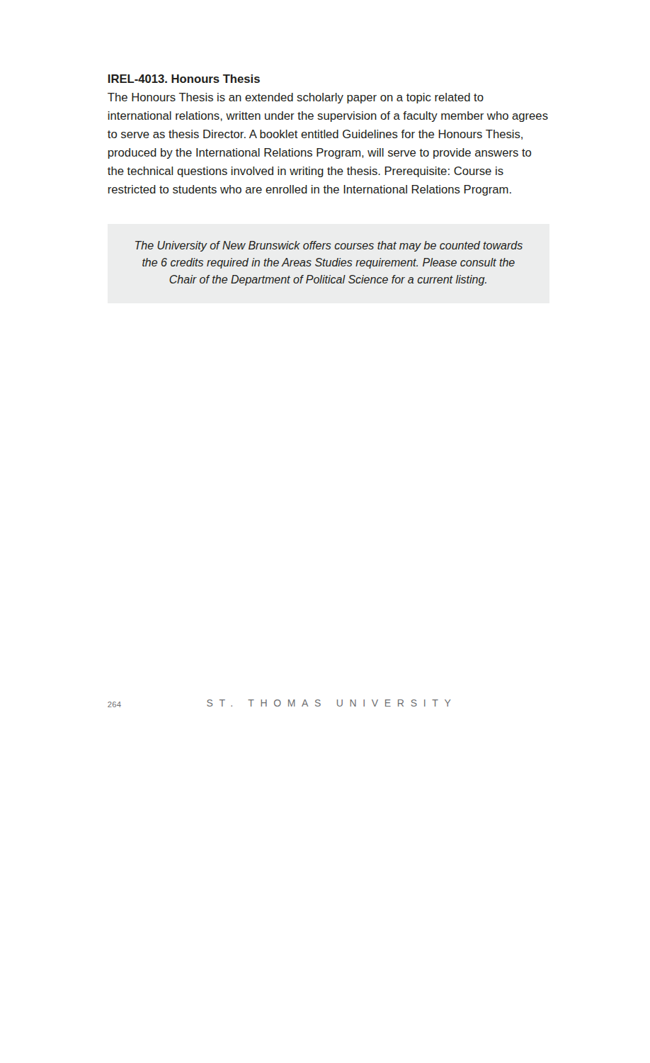IREL-4013. Honours Thesis
The Honours Thesis is an extended scholarly paper on a topic related to international relations, written under the supervision of a faculty member who agrees to serve as thesis Director. A booklet entitled Guidelines for the Honours Thesis, produced by the International Relations Program, will serve to provide answers to the technical questions involved in writing the thesis. Prerequisite: Course is restricted to students who are enrolled in the International Relations Program.
The University of New Brunswick offers courses that may be counted towards
the 6 credits required in the Areas Studies requirement. Please consult the
Chair of the Department of Political Science for a current listing.
264
ST. THOMAS UNIVERSITY